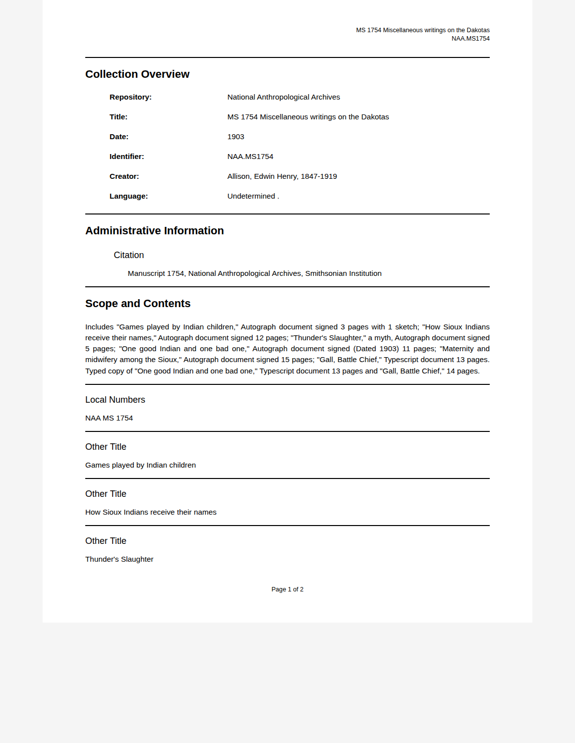MS 1754 Miscellaneous writings on the Dakotas
NAA.MS1754
Collection Overview
Repository:
National Anthropological Archives
Title:
MS 1754 Miscellaneous writings on the Dakotas
Date:
1903
Identifier:
NAA.MS1754
Creator:
Allison, Edwin Henry, 1847-1919
Language:
Undetermined .
Administrative Information
Citation
Manuscript 1754, National Anthropological Archives, Smithsonian Institution
Scope and Contents
Includes "Games played by Indian children," Autograph document signed 3 pages with 1 sketch; "How Sioux Indians receive their names," Autograph document signed 12 pages; "Thunder's Slaughter," a myth, Autograph document signed 5 pages; "One good Indian and one bad one," Autograph document signed (Dated 1903) 11 pages; "Maternity and midwifery among the Sioux," Autograph document signed 15 pages; "Gall, Battle Chief," Typescript document 13 pages. Typed copy of "One good Indian and one bad one," Typescript document 13 pages and "Gall, Battle Chief," 14 pages.
Local Numbers
NAA MS 1754
Other Title
Games played by Indian children
Other Title
How Sioux Indians receive their names
Other Title
Thunder's Slaughter
Page 1 of 2